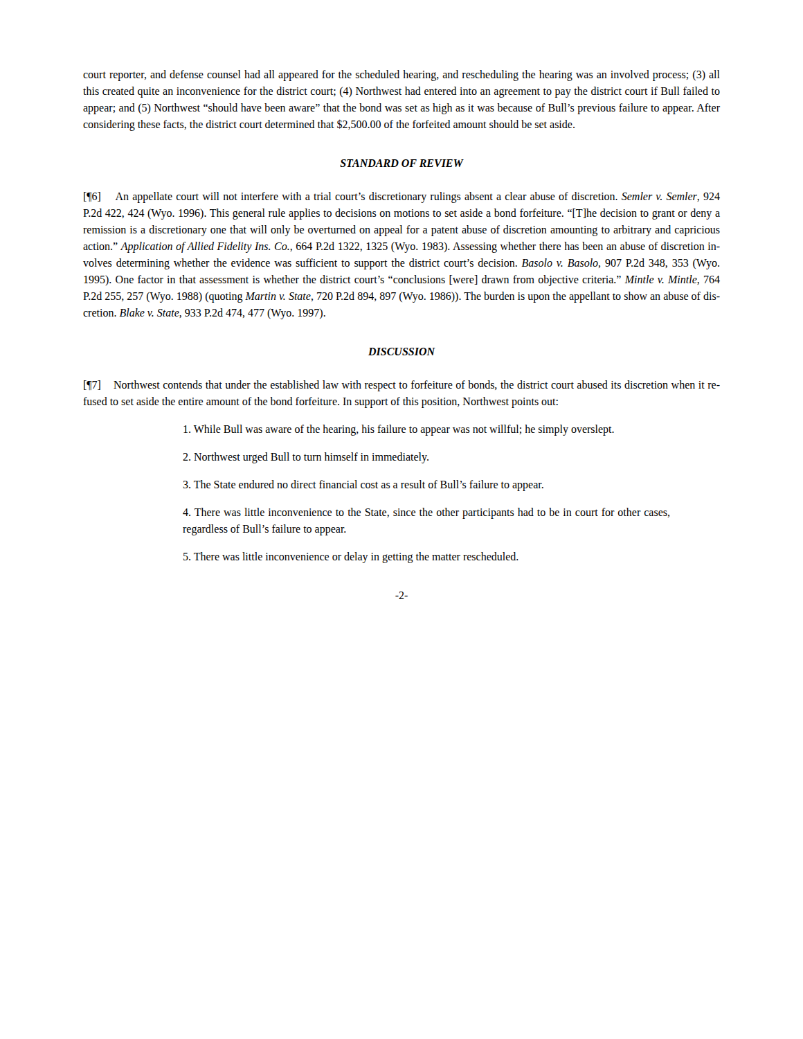court reporter, and defense counsel had all appeared for the scheduled hearing, and rescheduling the hearing was an involved process; (3) all this created quite an inconvenience for the district court; (4) Northwest had entered into an agreement to pay the district court if Bull failed to appear; and (5) Northwest “should have been aware” that the bond was set as high as it was because of Bull’s previous failure to appear. After considering these facts, the district court determined that $2,500.00 of the forfeited amount should be set aside.
STANDARD OF REVIEW
[¶6] An appellate court will not interfere with a trial court’s discretionary rulings absent a clear abuse of discretion. Semler v. Semler, 924 P.2d 422, 424 (Wyo. 1996). This general rule applies to decisions on motions to set aside a bond forfeiture. “[T]he decision to grant or deny a remission is a discretionary one that will only be overturned on appeal for a patent abuse of discretion amounting to arbitrary and capricious action.” Application of Allied Fidelity Ins. Co., 664 P.2d 1322, 1325 (Wyo. 1983). Assessing whether there has been an abuse of discretion involves determining whether the evidence was sufficient to support the district court’s decision. Basolo v. Basolo, 907 P.2d 348, 353 (Wyo. 1995). One factor in that assessment is whether the district court’s “conclusions [were] drawn from objective criteria.” Mintle v. Mintle, 764 P.2d 255, 257 (Wyo. 1988) (quoting Martin v. State, 720 P.2d 894, 897 (Wyo. 1986)). The burden is upon the appellant to show an abuse of discretion. Blake v. State, 933 P.2d 474, 477 (Wyo. 1997).
DISCUSSION
[¶7] Northwest contends that under the established law with respect to forfeiture of bonds, the district court abused its discretion when it refused to set aside the entire amount of the bond forfeiture. In support of this position, Northwest points out:
1. While Bull was aware of the hearing, his failure to appear was not willful; he simply overslept.
2. Northwest urged Bull to turn himself in immediately.
3. The State endured no direct financial cost as a result of Bull’s failure to appear.
4. There was little inconvenience to the State, since the other participants had to be in court for other cases, regardless of Bull’s failure to appear.
5. There was little inconvenience or delay in getting the matter rescheduled.
-2-